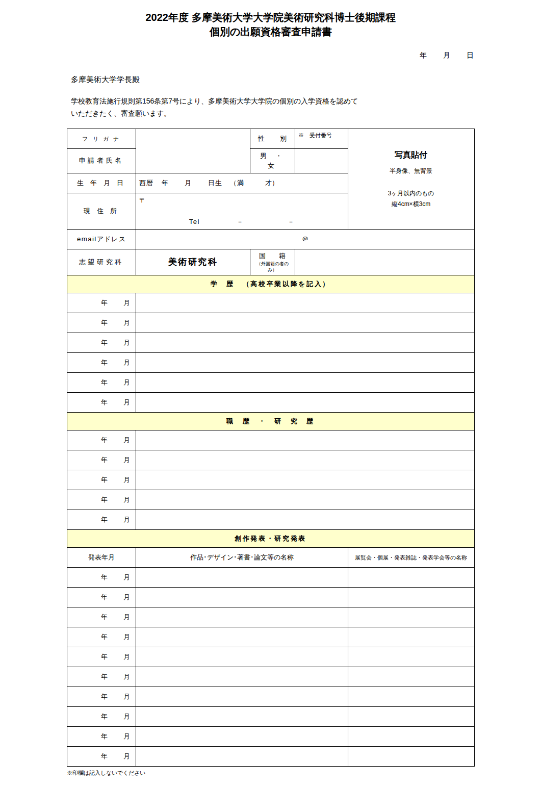2022年度 多摩美術大学大学院美術研究科博士後期課程
個別の出願資格審査申請書
年月日
多摩美術大学学長殿
学校教育法施行規則第156条第7号により、多摩美術大学大学院の個別の入学資格を認めて
いただきたく、審査願います。
| フ リ ガ ナ | | 性 別 | ※ 受付番号 | 写真貼付 半身像、無背景 3ヶ月以内のもの 縦4cm×横3cm |
| 申請者氏名 | 男 ・ 女 | |
| 生 年 月 日 | 西暦 年 月 日生 （満 才） |
| 現 住 所 | 〒 Tel － － |
| emailアドレス | ＠ |
| 志望研究科 | 美術研究科 | 国 籍 （外国籍の者のみ） | |
| 学 歴 （高校卒業以降を記入） |
| 年 月 | |
| 年 月 | |
| 年 月 | |
| 年 月 | |
| 年 月 | |
| 年 月 | |
| 職 歴 ・ 研 究 歴 |
| 年 月 | |
| 年 月 | |
| 年 月 | |
| 年 月 | |
| 年 月 | |
| 創作発表・研究発表 |
| 発表年月 | 作品･デザイン･著書･論文等の名称 | 展覧会・個展・発表雑誌・発表学会等の名称 |
| 年 月 | | |
| 年 月 | | |
| 年 月 | | |
| 年 月 | | |
| 年 月 | | |
| 年 月 | | |
| 年 月 | | |
| 年 月 | | |
| 年 月 | | |
| 年 月 | | |
※印欄は記入しないでください